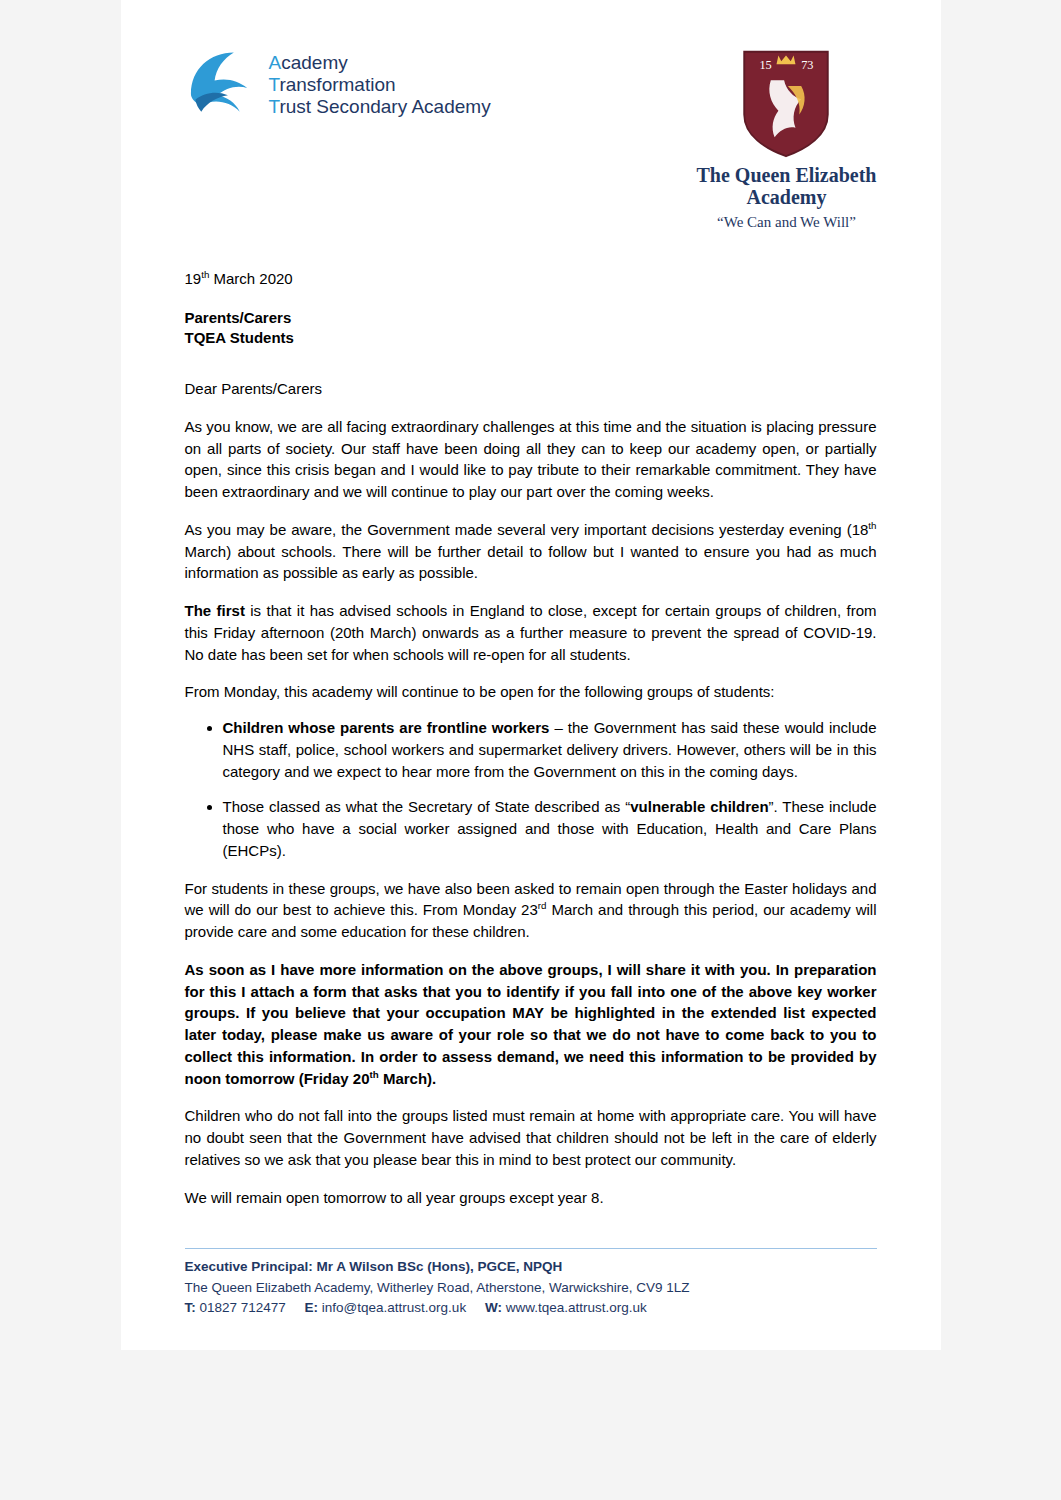Academy
Transformation
Trust Secondary Academy
15 73
The Queen Elizabeth
Academy
“We Can and We Will”
19th March 2020
Parents/Carers
TQEA Students
Dear Parents/Carers
As you know, we are all facing extraordinary challenges at this time and the situation is placing pressure on all parts of society. Our staff have been doing all they can to keep our academy open, or partially open, since this crisis began and I would like to pay tribute to their remarkable commitment. They have been extraordinary and we will continue to play our part over the coming weeks.
As you may be aware, the Government made several very important decisions yesterday evening (18th March) about schools. There will be further detail to follow but I wanted to ensure you had as much information as possible as early as possible.
The first is that it has advised schools in England to close, except for certain groups of children, from this Friday afternoon (20th March) onwards as a further measure to prevent the spread of COVID-19. No date has been set for when schools will re-open for all students.
From Monday, this academy will continue to be open for the following groups of students:
Children whose parents are frontline workers – the Government has said these would include NHS staff, police, school workers and supermarket delivery drivers. However, others will be in this category and we expect to hear more from the Government on this in the coming days.
Those classed as what the Secretary of State described as “vulnerable children”. These include those who have a social worker assigned and those with Education, Health and Care Plans (EHCPs).
For students in these groups, we have also been asked to remain open through the Easter holidays and we will do our best to achieve this. From Monday 23rd March and through this period, our academy will provide care and some education for these children.
As soon as I have more information on the above groups, I will share it with you. In preparation for this I attach a form that asks that you to identify if you fall into one of the above key worker groups. If you believe that your occupation MAY be highlighted in the extended list expected later today, please make us aware of your role so that we do not have to come back to you to collect this information. In order to assess demand, we need this information to be provided by noon tomorrow (Friday 20th March).
Children who do not fall into the groups listed must remain at home with appropriate care. You will have no doubt seen that the Government have advised that children should not be left in the care of elderly relatives so we ask that you please bear this in mind to best protect our community.
We will remain open tomorrow to all year groups except year 8.
Executive Principal: Mr A Wilson BSc (Hons), PGCE, NPQH
The Queen Elizabeth Academy, Witherley Road, Atherstone, Warwickshire, CV9 1LZ
T: 01827 712477 E: info@tqea.attrust.org.uk W: www.tqea.attrust.org.uk